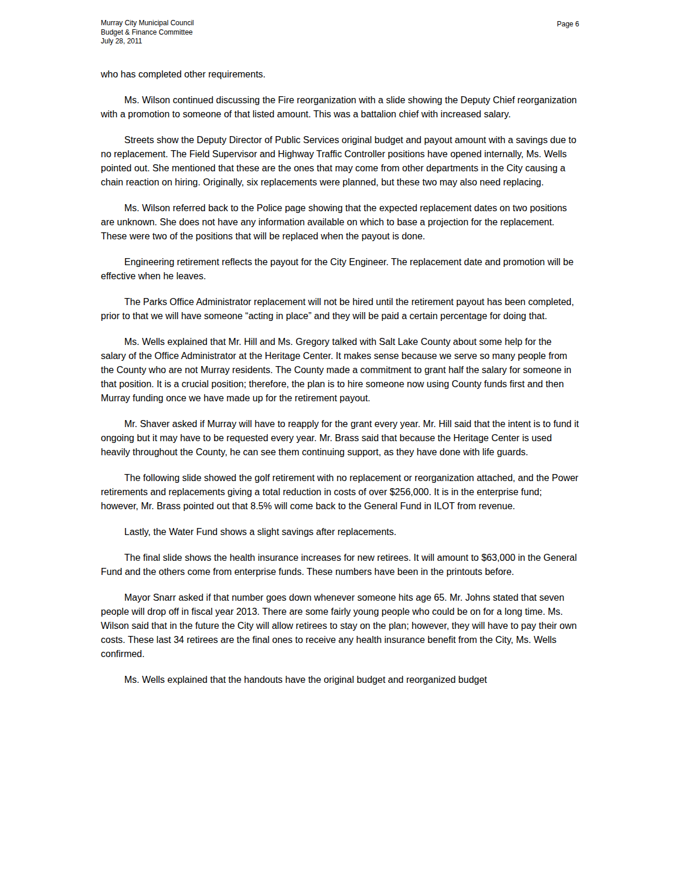Murray City Municipal Council
Budget & Finance Committee
July 28, 2011
Page 6
who has completed other requirements.
Ms. Wilson continued discussing the Fire reorganization with a slide showing the Deputy Chief reorganization with a promotion to someone of that listed amount. This was a battalion chief with increased salary.
Streets show the Deputy Director of Public Services original budget and payout amount with a savings due to no replacement. The Field Supervisor and Highway Traffic Controller positions have opened internally, Ms. Wells pointed out. She mentioned that these are the ones that may come from other departments in the City causing a chain reaction on hiring. Originally, six replacements were planned, but these two may also need replacing.
Ms. Wilson referred back to the Police page showing that the expected replacement dates on two positions are unknown. She does not have any information available on which to base a projection for the replacement. These were two of the positions that will be replaced when the payout is done.
Engineering retirement reflects the payout for the City Engineer. The replacement date and promotion will be effective when he leaves.
The Parks Office Administrator replacement will not be hired until the retirement payout has been completed, prior to that we will have someone “acting in place” and they will be paid a certain percentage for doing that.
Ms. Wells explained that Mr. Hill and Ms. Gregory talked with Salt Lake County about some help for the salary of the Office Administrator at the Heritage Center. It makes sense because we serve so many people from the County who are not Murray residents. The County made a commitment to grant half the salary for someone in that position. It is a crucial position; therefore, the plan is to hire someone now using County funds first and then Murray funding once we have made up for the retirement payout.
Mr. Shaver asked if Murray will have to reapply for the grant every year. Mr. Hill said that the intent is to fund it ongoing but it may have to be requested every year. Mr. Brass said that because the Heritage Center is used heavily throughout the County, he can see them continuing support, as they have done with life guards.
The following slide showed the golf retirement with no replacement or reorganization attached, and the Power retirements and replacements giving a total reduction in costs of over $256,000. It is in the enterprise fund; however, Mr. Brass pointed out that 8.5% will come back to the General Fund in ILOT from revenue.
Lastly, the Water Fund shows a slight savings after replacements.
The final slide shows the health insurance increases for new retirees. It will amount to $63,000 in the General Fund and the others come from enterprise funds. These numbers have been in the printouts before.
Mayor Snarr asked if that number goes down whenever someone hits age 65. Mr. Johns stated that seven people will drop off in fiscal year 2013. There are some fairly young people who could be on for a long time. Ms. Wilson said that in the future the City will allow retirees to stay on the plan; however, they will have to pay their own costs. These last 34 retirees are the final ones to receive any health insurance benefit from the City, Ms. Wells confirmed.
Ms. Wells explained that the handouts have the original budget and reorganized budget